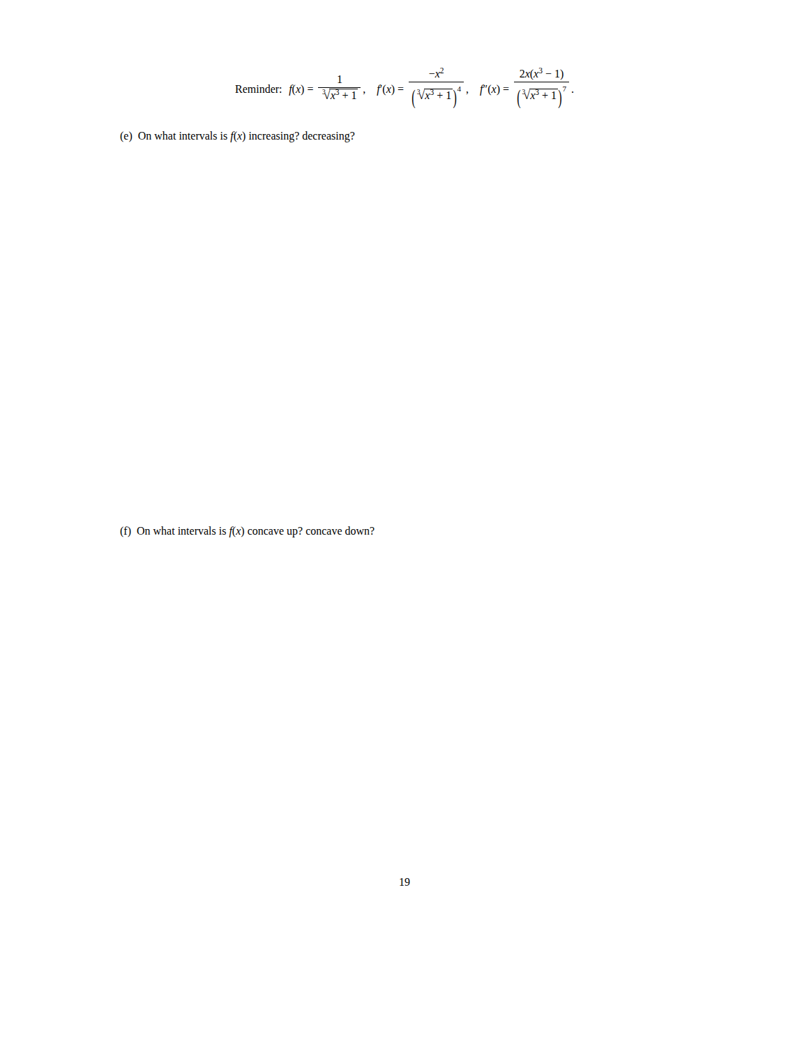Reminder: f(x) = 1 3√x3 + 1 , f′(x) = −x2 (3√x3 + 1) 4 , f″(x) = 2x(x3 − 1) (3√x3 + 1) 7 .
(e) On what intervals is f(x) increasing? decreasing?
(f) On what intervals is f(x) concave up? concave down?
19